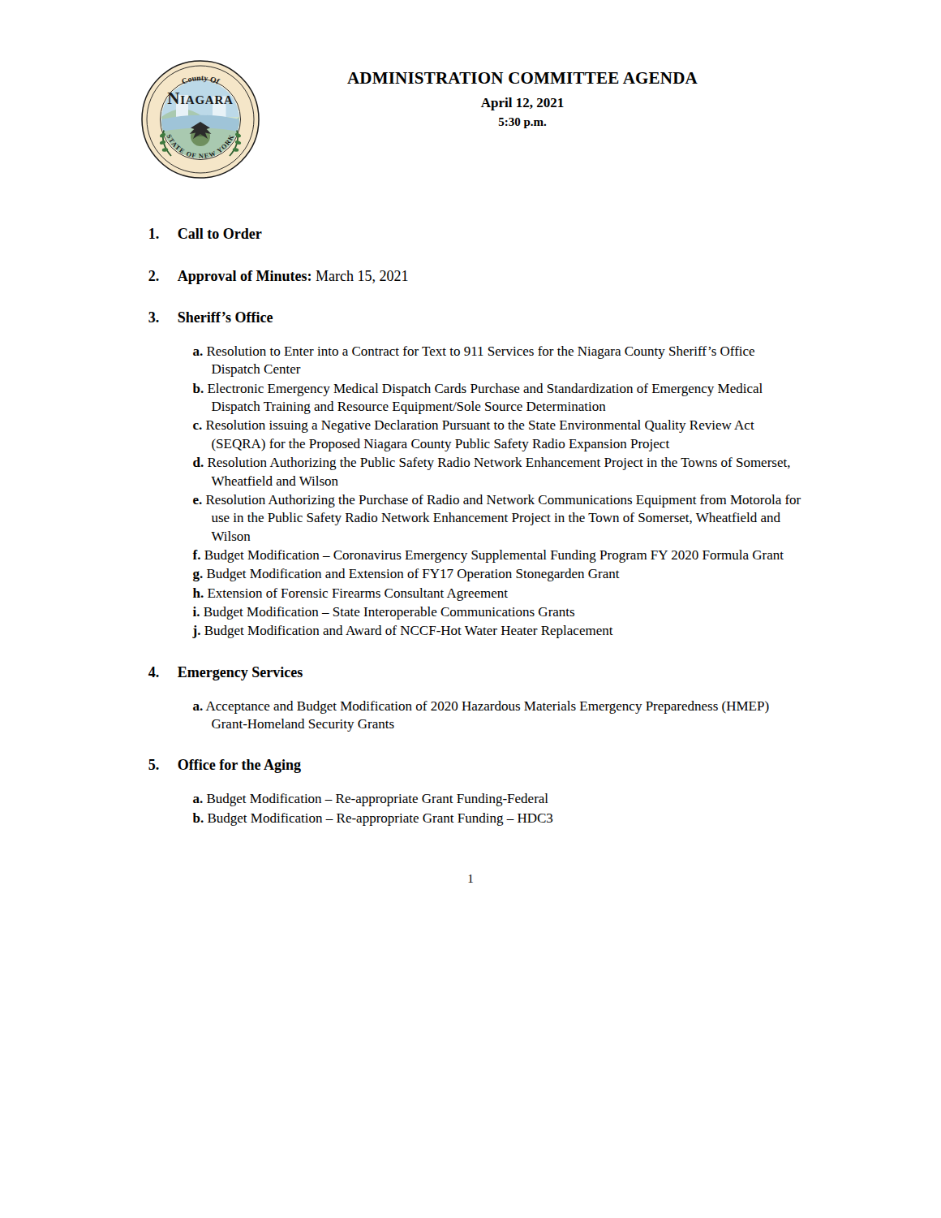County Of NIAGARA STATE OF NEW YORK
ADMINISTRATION COMMITTEE AGENDA
April 12, 2021
5:30 p.m.
Call to Order
Approval of Minutes: March 15, 2021
Sheriff’s Office
a. Resolution to Enter into a Contract for Text to 911 Services for the Niagara County Sheriff’s Office Dispatch Center
b. Electronic Emergency Medical Dispatch Cards Purchase and Standardization of Emergency Medical Dispatch Training and Resource Equipment/Sole Source Determination
c. Resolution issuing a Negative Declaration Pursuant to the State Environmental Quality Review Act (SEQRA) for the Proposed Niagara County Public Safety Radio Expansion Project
d. Resolution Authorizing the Public Safety Radio Network Enhancement Project in the Towns of Somerset, Wheatfield and Wilson
e. Resolution Authorizing the Purchase of Radio and Network Communications Equipment from Motorola for use in the Public Safety Radio Network Enhancement Project in the Town of Somerset, Wheatfield and Wilson
f. Budget Modification – Coronavirus Emergency Supplemental Funding Program FY 2020 Formula Grant
g. Budget Modification and Extension of FY17 Operation Stonegarden Grant
h. Extension of Forensic Firearms Consultant Agreement
i. Budget Modification – State Interoperable Communications Grants
j. Budget Modification and Award of NCCF-Hot Water Heater Replacement
Emergency Services
a. Acceptance and Budget Modification of 2020 Hazardous Materials Emergency Preparedness (HMEP) Grant-Homeland Security Grants
Office for the Aging
a. Budget Modification – Re-appropriate Grant Funding-Federal
b. Budget Modification – Re-appropriate Grant Funding – HDC3
1